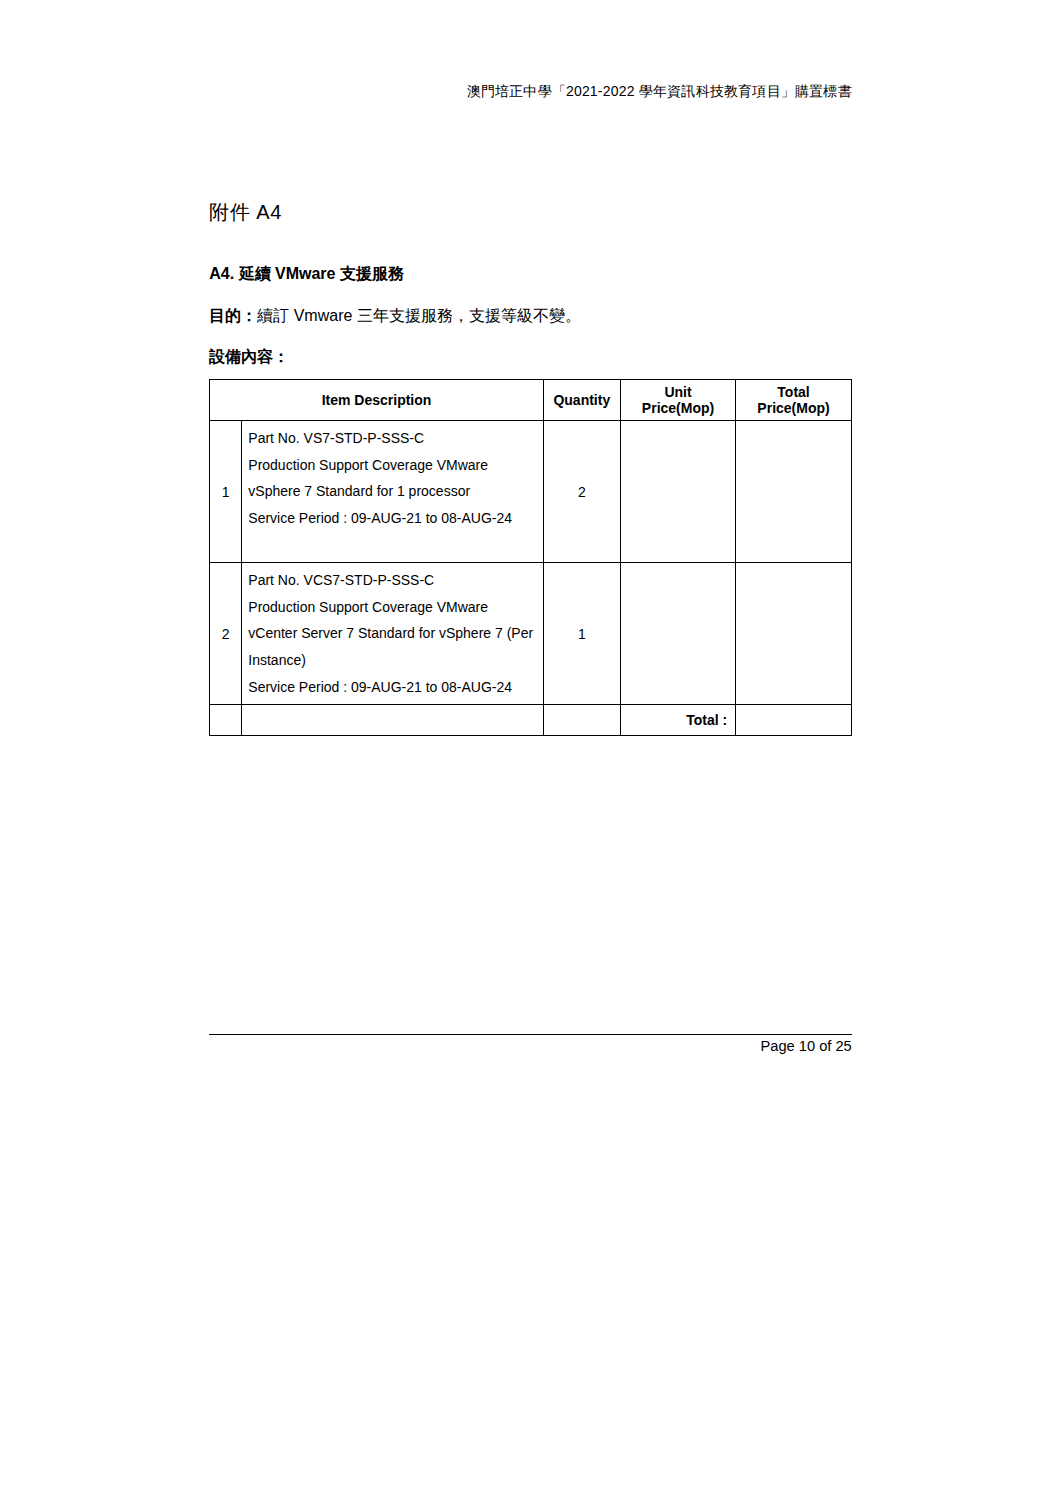澳門培正中學「2021-2022 學年資訊科技教育項目」購置標書
附件 A4
A4. 延續 VMware 支援服務
目的：續訂 Vmware 三年支援服務，支援等級不變。
設備內容：
| Item Description | Quantity | Unit Price(Mop) | Total Price(Mop) |
| --- | --- | --- | --- |
| 1 | Part No. VS7-STD-P-SSS-C Production Support Coverage VMware vSphere 7 Standard for 1 processor Service Period : 09-AUG-21 to 08-AUG-24 | 2 | | |
| 2 | Part No. VCS7-STD-P-SSS-C Production Support Coverage VMware vCenter Server 7 Standard for vSphere 7 (Per Instance) Service Period : 09-AUG-21 to 08-AUG-24 | 1 | | |
| | | | Total : | |
Page 10 of 25